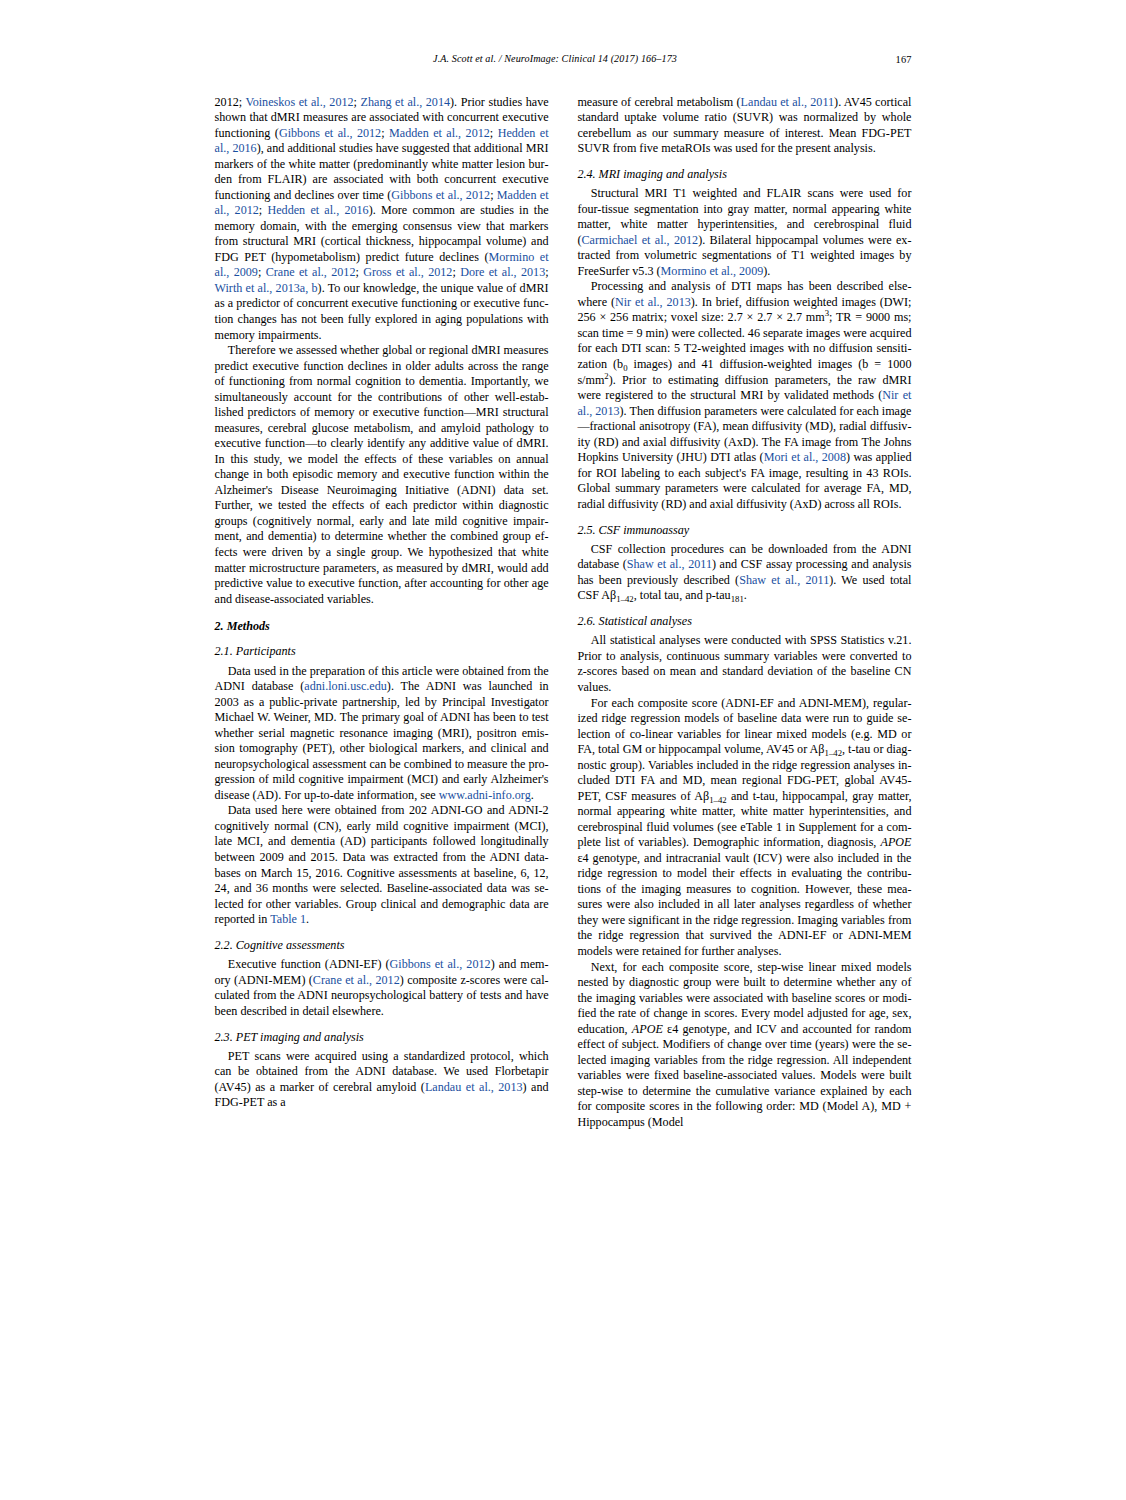167 J.A. Scott et al. / NeuroImage: Clinical 14 (2017) 166–173
2012; Voineskos et al., 2012; Zhang et al., 2014). Prior studies have shown that dMRI measures are associated with concurrent executive functioning (Gibbons et al., 2012; Madden et al., 2012; Hedden et al., 2016), and additional studies have suggested that additional MRI markers of the white matter (predominantly white matter lesion burden from FLAIR) are associated with both concurrent executive functioning and declines over time (Gibbons et al., 2012; Madden et al., 2012; Hedden et al., 2016). More common are studies in the memory domain, with the emerging consensus view that markers from structural MRI (cortical thickness, hippocampal volume) and FDG PET (hypometabolism) predict future declines (Mormino et al., 2009; Crane et al., 2012; Gross et al., 2012; Dore et al., 2013; Wirth et al., 2013a, b). To our knowledge, the unique value of dMRI as a predictor of concurrent executive functioning or executive function changes has not been fully explored in aging populations with memory impairments.
Therefore we assessed whether global or regional dMRI measures predict executive function declines in older adults across the range of functioning from normal cognition to dementia. Importantly, we simultaneously account for the contributions of other well-established predictors of memory or executive function—MRI structural measures, cerebral glucose metabolism, and amyloid pathology to executive function—to clearly identify any additive value of dMRI. In this study, we model the effects of these variables on annual change in both episodic memory and executive function within the Alzheimer's Disease Neuroimaging Initiative (ADNI) data set. Further, we tested the effects of each predictor within diagnostic groups (cognitively normal, early and late mild cognitive impairment, and dementia) to determine whether the combined group effects were driven by a single group. We hypothesized that white matter microstructure parameters, as measured by dMRI, would add predictive value to executive function, after accounting for other age and disease-associated variables.
2. Methods
2.1. Participants
Data used in the preparation of this article were obtained from the ADNI database (adni.loni.usc.edu). The ADNI was launched in 2003 as a public-private partnership, led by Principal Investigator Michael W. Weiner, MD. The primary goal of ADNI has been to test whether serial magnetic resonance imaging (MRI), positron emission tomography (PET), other biological markers, and clinical and neuropsychological assessment can be combined to measure the progression of mild cognitive impairment (MCI) and early Alzheimer's disease (AD). For up-to-date information, see www.adni-info.org.
Data used here were obtained from 202 ADNI-GO and ADNI-2 cognitively normal (CN), early mild cognitive impairment (MCI), late MCI, and dementia (AD) participants followed longitudinally between 2009 and 2015. Data was extracted from the ADNI databases on March 15, 2016. Cognitive assessments at baseline, 6, 12, 24, and 36 months were selected. Baseline-associated data was selected for other variables. Group clinical and demographic data are reported in Table 1.
2.2. Cognitive assessments
Executive function (ADNI-EF) (Gibbons et al., 2012) and memory (ADNI-MEM) (Crane et al., 2012) composite z-scores were calculated from the ADNI neuropsychological battery of tests and have been described in detail elsewhere.
2.3. PET imaging and analysis
PET scans were acquired using a standardized protocol, which can be obtained from the ADNI database. We used Florbetapir (AV45) as a marker of cerebral amyloid (Landau et al., 2013) and FDG-PET as a
measure of cerebral metabolism (Landau et al., 2011). AV45 cortical standard uptake volume ratio (SUVR) was normalized by whole cerebellum as our summary measure of interest. Mean FDG-PET SUVR from five metaROIs was used for the present analysis.
2.4. MRI imaging and analysis
Structural MRI T1 weighted and FLAIR scans were used for four-tissue segmentation into gray matter, normal appearing white matter, white matter hyperintensities, and cerebrospinal fluid (Carmichael et al., 2012). Bilateral hippocampal volumes were extracted from volumetric segmentations of T1 weighted images by FreeSurfer v5.3 (Mormino et al., 2009).
Processing and analysis of DTI maps has been described elsewhere (Nir et al., 2013). In brief, diffusion weighted images (DWI; 256 × 256 matrix; voxel size: 2.7 × 2.7 × 2.7 mm3; TR = 9000 ms; scan time = 9 min) were collected. 46 separate images were acquired for each DTI scan: 5 T2-weighted images with no diffusion sensitization (b0 images) and 41 diffusion-weighted images (b = 1000 s/mm2). Prior to estimating diffusion parameters, the raw dMRI were registered to the structural MRI by validated methods (Nir et al., 2013). Then diffusion parameters were calculated for each image—fractional anisotropy (FA), mean diffusivity (MD), radial diffusivity (RD) and axial diffusivity (AxD). The FA image from The Johns Hopkins University (JHU) DTI atlas (Mori et al., 2008) was applied for ROI labeling to each subject's FA image, resulting in 43 ROIs. Global summary parameters were calculated for average FA, MD, radial diffusivity (RD) and axial diffusivity (AxD) across all ROIs.
2.5. CSF immunoassay
CSF collection procedures can be downloaded from the ADNI database (Shaw et al., 2011) and CSF assay processing and analysis has been previously described (Shaw et al., 2011). We used total CSF Aβ1–42, total tau, and p-tau181.
2.6. Statistical analyses
All statistical analyses were conducted with SPSS Statistics v.21. Prior to analysis, continuous summary variables were converted to z-scores based on mean and standard deviation of the baseline CN values.
For each composite score (ADNI-EF and ADNI-MEM), regularized ridge regression models of baseline data were run to guide selection of co-linear variables for linear mixed models (e.g. MD or FA, total GM or hippocampal volume, AV45 or Aβ1–42, t-tau or diagnostic group). Variables included in the ridge regression analyses included DTI FA and MD, mean regional FDG-PET, global AV45-PET, CSF measures of Aβ1–42 and t-tau, hippocampal, gray matter, normal appearing white matter, white matter hyperintensities, and cerebrospinal fluid volumes (see eTable 1 in Supplement for a complete list of variables). Demographic information, diagnosis, APOE ε4 genotype, and intracranial vault (ICV) were also included in the ridge regression to model their effects in evaluating the contributions of the imaging measures to cognition. However, these measures were also included in all later analyses regardless of whether they were significant in the ridge regression. Imaging variables from the ridge regression that survived the ADNI-EF or ADNI-MEM models were retained for further analyses.
Next, for each composite score, step-wise linear mixed models nested by diagnostic group were built to determine whether any of the imaging variables were associated with baseline scores or modified the rate of change in scores. Every model adjusted for age, sex, education, APOE ε4 genotype, and ICV and accounted for random effect of subject. Modifiers of change over time (years) were the selected imaging variables from the ridge regression. All independent variables were fixed baseline-associated values. Models were built step-wise to determine the cumulative variance explained by each for composite scores in the following order: MD (Model A), MD + Hippocampus (Model